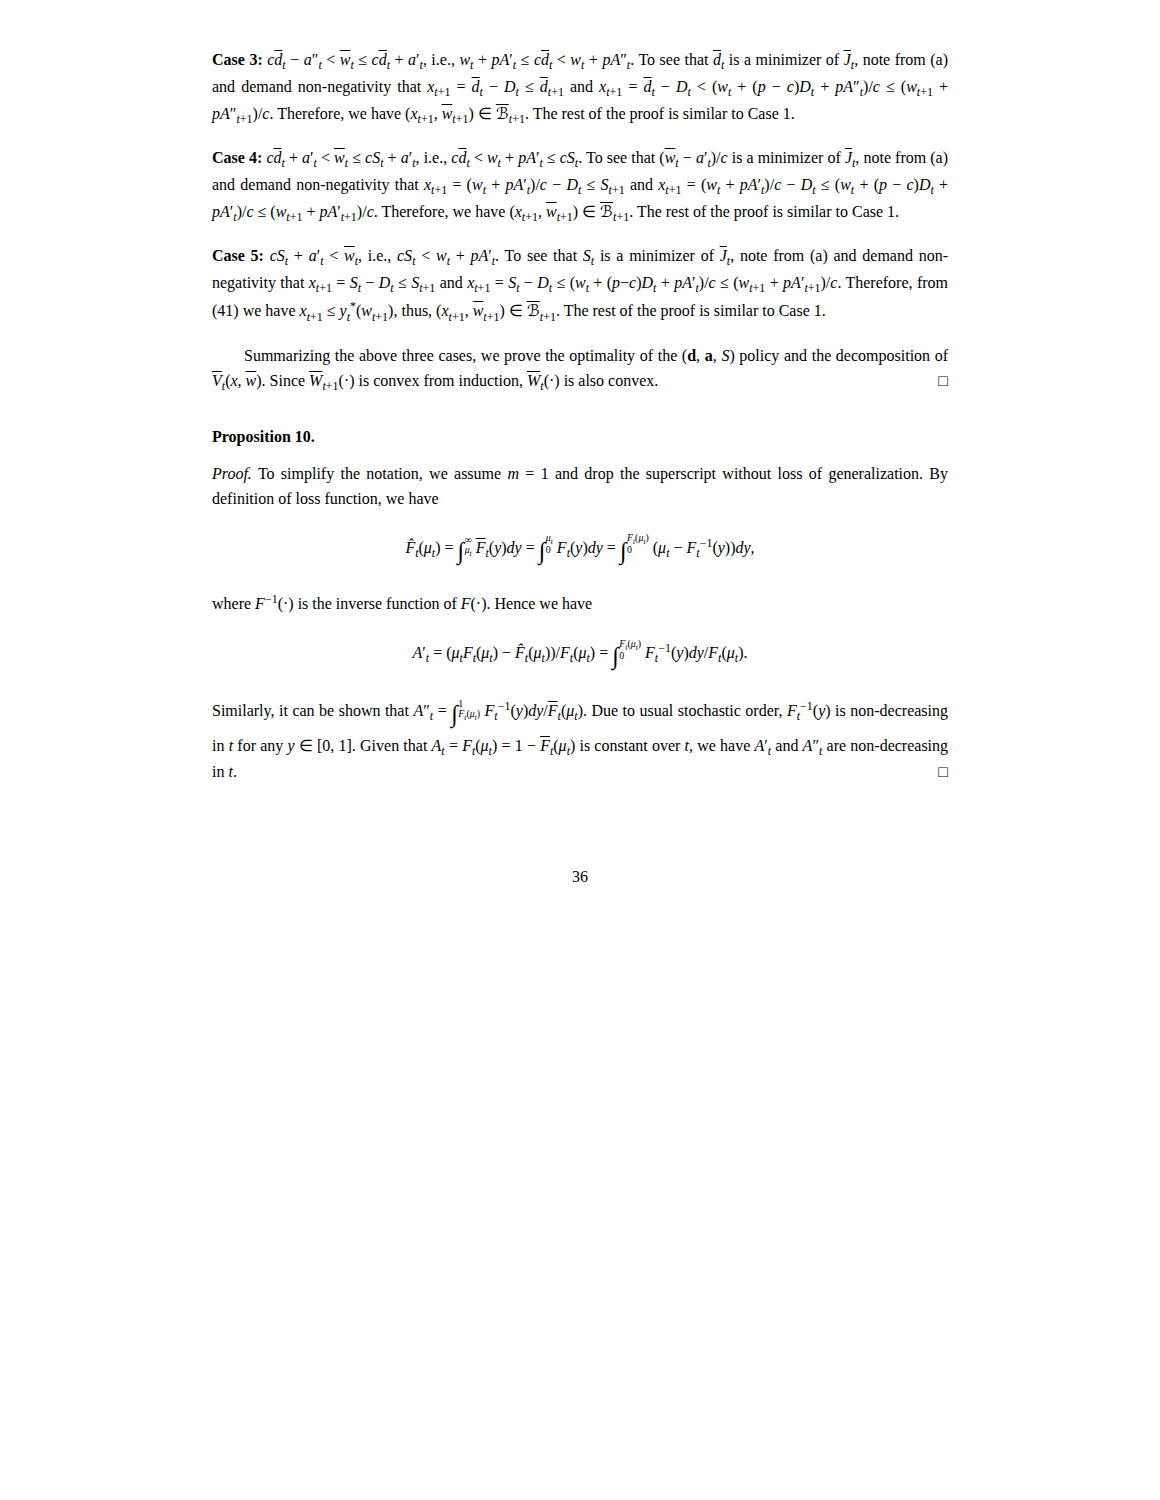Case 3: cdt − a″t < wt ≤ cdt + a′t, i.e., wt + pA′t ≤ cdt < wt + pA″t. To see that dt is a minimizer of Jt, note from (a) and demand non-negativity that xt+1 = dt − Dt ≤ dt+1 and xt+1 = dt − Dt < (wt + (p − c)Dt + pA″t)/c ≤ (wt+1 + pA″t+1)/c. Therefore, we have (xt+1, wt+1) ∈ ℬt+1. The rest of the proof is similar to Case 1.
Case 4: cdt + a′t < wt ≤ cSt + a′t, i.e., cdt < wt + pA′t ≤ cSt. To see that (wt − a′t)/c is a minimizer of Jt, note from (a) and demand non-negativity that xt+1 = (wt + pA′t)/c − Dt ≤ St+1 and xt+1 = (wt + pA′t)/c − Dt ≤ (wt + (p − c)Dt + pA′t)/c ≤ (wt+1 + pA′t+1)/c. Therefore, we have (xt+1, wt+1) ∈ ℬt+1. The rest of the proof is similar to Case 1.
Case 5: cSt + a′t < wt, i.e., cSt < wt + pA′t. To see that St is a minimizer of Jt, note from (a) and demand non-negativity that xt+1 = St − Dt ≤ St+1 and xt+1 = St − Dt ≤ (wt + (p−c)Dt + pA′t)/c ≤ (wt+1 + pA′t+1)/c. Therefore, from (41) we have xt+1 ≤ yt*(wt+1), thus, (xt+1, wt+1) ∈ ℬt+1. The rest of the proof is similar to Case 1.
Summarizing the above three cases, we prove the optimality of the (d, a, S) policy and the decomposition of Vt(x, w). Since Wt+1(·) is convex from induction, Wt(·) is also convex. □
Proposition 10.
Proof. To simplify the notation, we assume m = 1 and drop the superscript without loss of generalization. By definition of loss function, we have
F̂t(μt) = ∫∞μt Ft(y)dy = ∫μt 0 Ft(y)dy = ∫Ft(μt) 0 (μt − Ft−1(y))dy,
where F−1(·) is the inverse function of F(·). Hence we have
A′t = (μtFt(μt) − F̂t(μt))/Ft(μt) = ∫Ft(μt) 0 Ft−1(y)dy/Ft(μt).
Similarly, it can be shown that A″t = ∫1 Ft(μt) Ft−1(y)dy/Ft(μt). Due to usual stochastic order, Ft−1(y) is non-decreasing in t for any y ∈ [0, 1]. Given that At = Ft(μt) = 1 − Ft(μt) is constant over t, we have A′t and A″t are non-decreasing in t. □
36